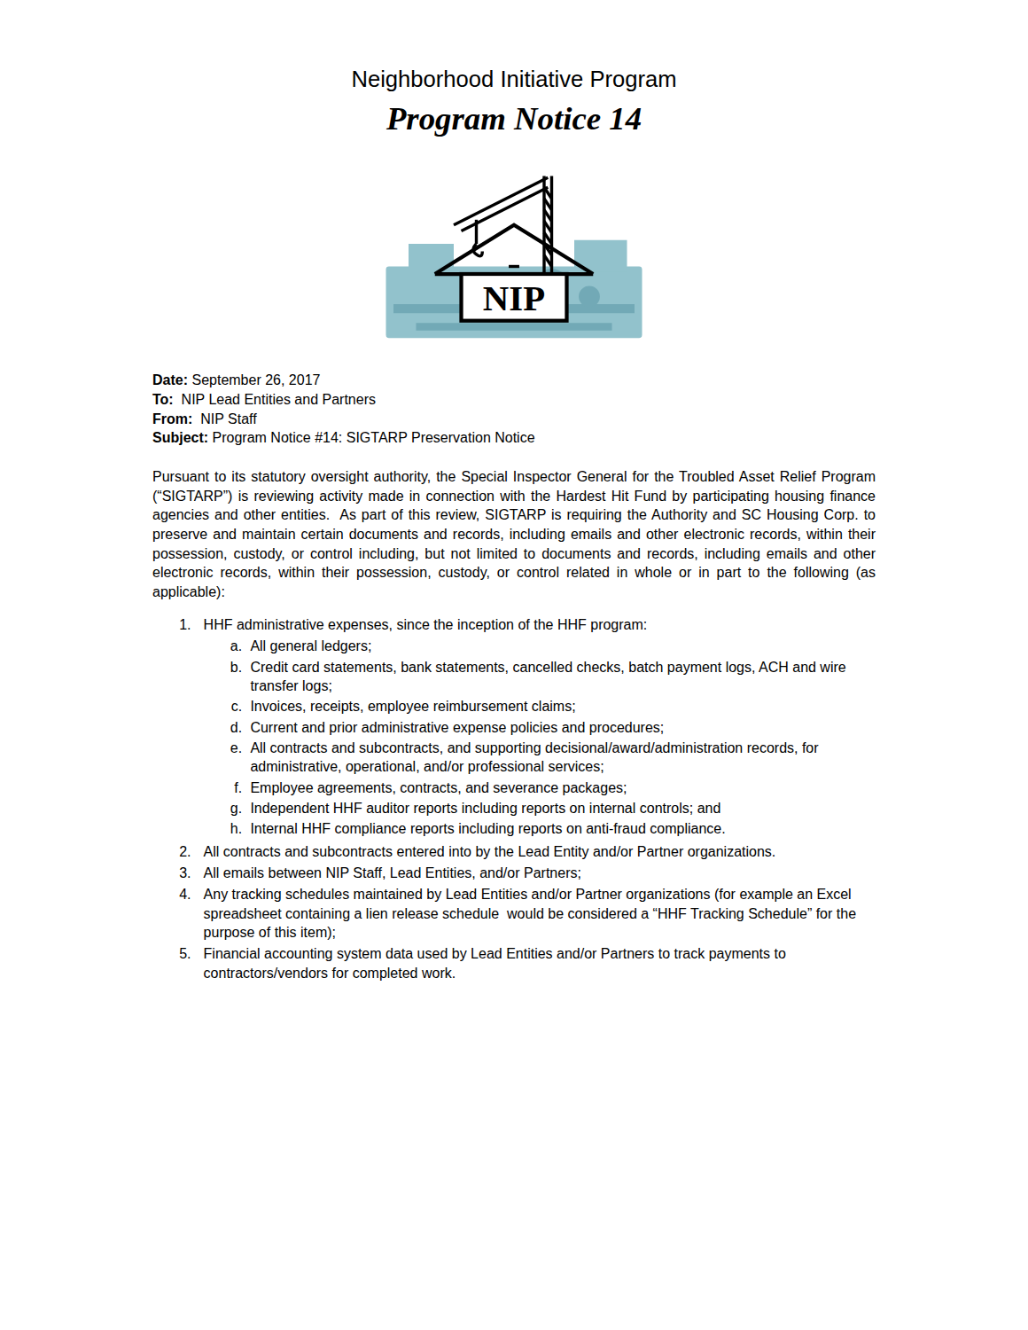Neighborhood Initiative Program
Program Notice 14
NIP
Date: September 26, 2017
To: NIP Lead Entities and Partners
From: NIP Staff
Subject: Program Notice #14: SIGTARP Preservation Notice
Pursuant to its statutory oversight authority, the Special Inspector General for the Troubled Asset Relief Program (“SIGTARP”) is reviewing activity made in connection with the Hardest Hit Fund by participating housing finance agencies and other entities. As part of this review, SIGTARP is requiring the Authority and SC Housing Corp. to preserve and maintain certain documents and records, including emails and other electronic records, within their possession, custody, or control including, but not limited to documents and records, including emails and other electronic records, within their possession, custody, or control related in whole or in part to the following (as applicable):
HHF administrative expenses, since the inception of the HHF program:
All general ledgers;
Credit card statements, bank statements, cancelled checks, batch payment logs, ACH and wire transfer logs;
Invoices, receipts, employee reimbursement claims;
Current and prior administrative expense policies and procedures;
All contracts and subcontracts, and supporting decisional/award/administration records, for administrative, operational, and/or professional services;
Employee agreements, contracts, and severance packages;
Independent HHF auditor reports including reports on internal controls; and
Internal HHF compliance reports including reports on anti-fraud compliance.
All contracts and subcontracts entered into by the Lead Entity and/or Partner organizations.
All emails between NIP Staff, Lead Entities, and/or Partners;
Any tracking schedules maintained by Lead Entities and/or Partner organizations (for example an Excel spreadsheet containing a lien release schedule would be considered a “HHF Tracking Schedule” for the purpose of this item);
Financial accounting system data used by Lead Entities and/or Partners to track payments to contractors/vendors for completed work.